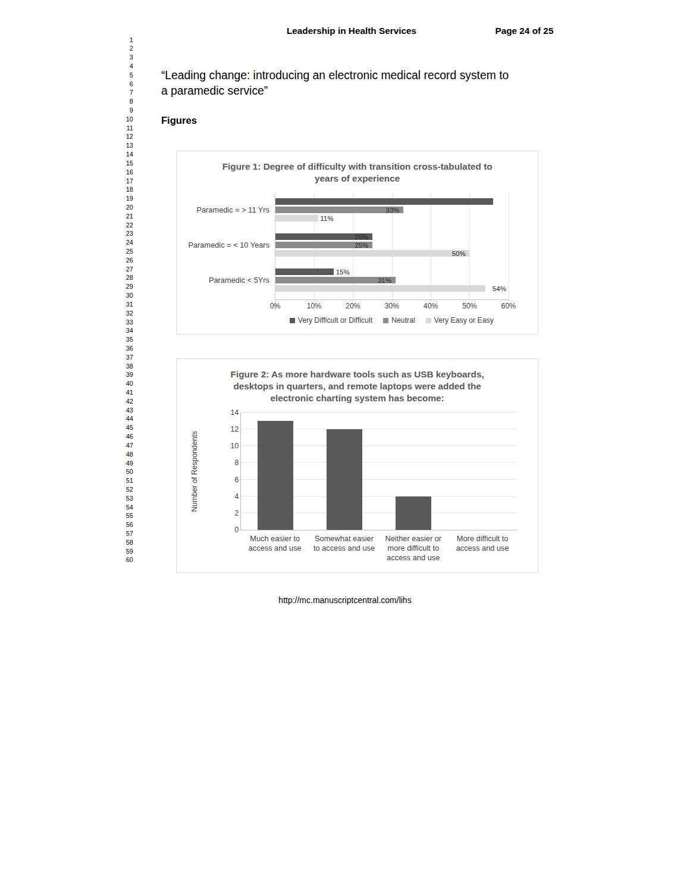Leadership in Health Services
Page 24 of 25
1
2
3
4
5
6
7
8
9
10
11
12
13
14
15
16
17
18
19
20
21
22
23
24
25
26
27
28
29
30
31
32
33
34
35
36
37
38
39
40
41
42
43
44
45
46
47
48
49
50
51
52
53
54
55
56
57
58
59
60
“Leading change: introducing an electronic medical record system to a paramedic service”
Figures
Figure 1: Degree of difficulty with transition cross-tabulated to
years of experience
Paramedic = > 11 Yrs
56%
33%
11%
Paramedic = < 10 Years
25%
25%
50%
Paramedic < 5Yrs
15%
31%
54%
0% 10% 20% 30% 40% 50% 60%
Very Difficult or Difficult Neutral Very Easy or Easy
Figure 2: As more hardware tools such as USB keyboards,
desktops in quarters, and remote laptops were added the
electronic charting system has become:
Number of Respondents
14 12 10 8 6 4 2 0
Much easier to access and use
Somewhat easier to access and use
Neither easier or more difficult to access and use
More difficult to access and use
http://mc.manuscriptcentral.com/lihs